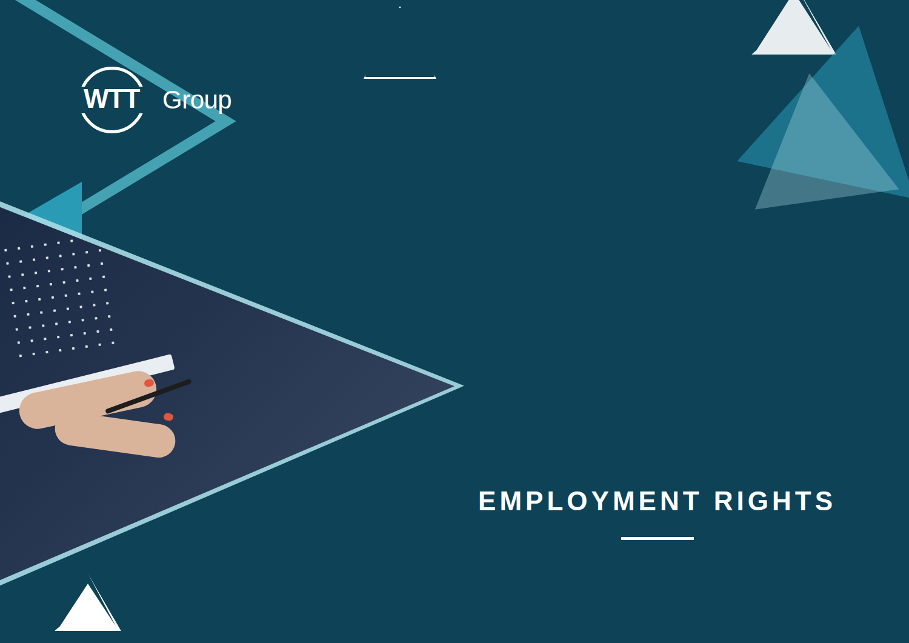WTT
Group
Employment Rights